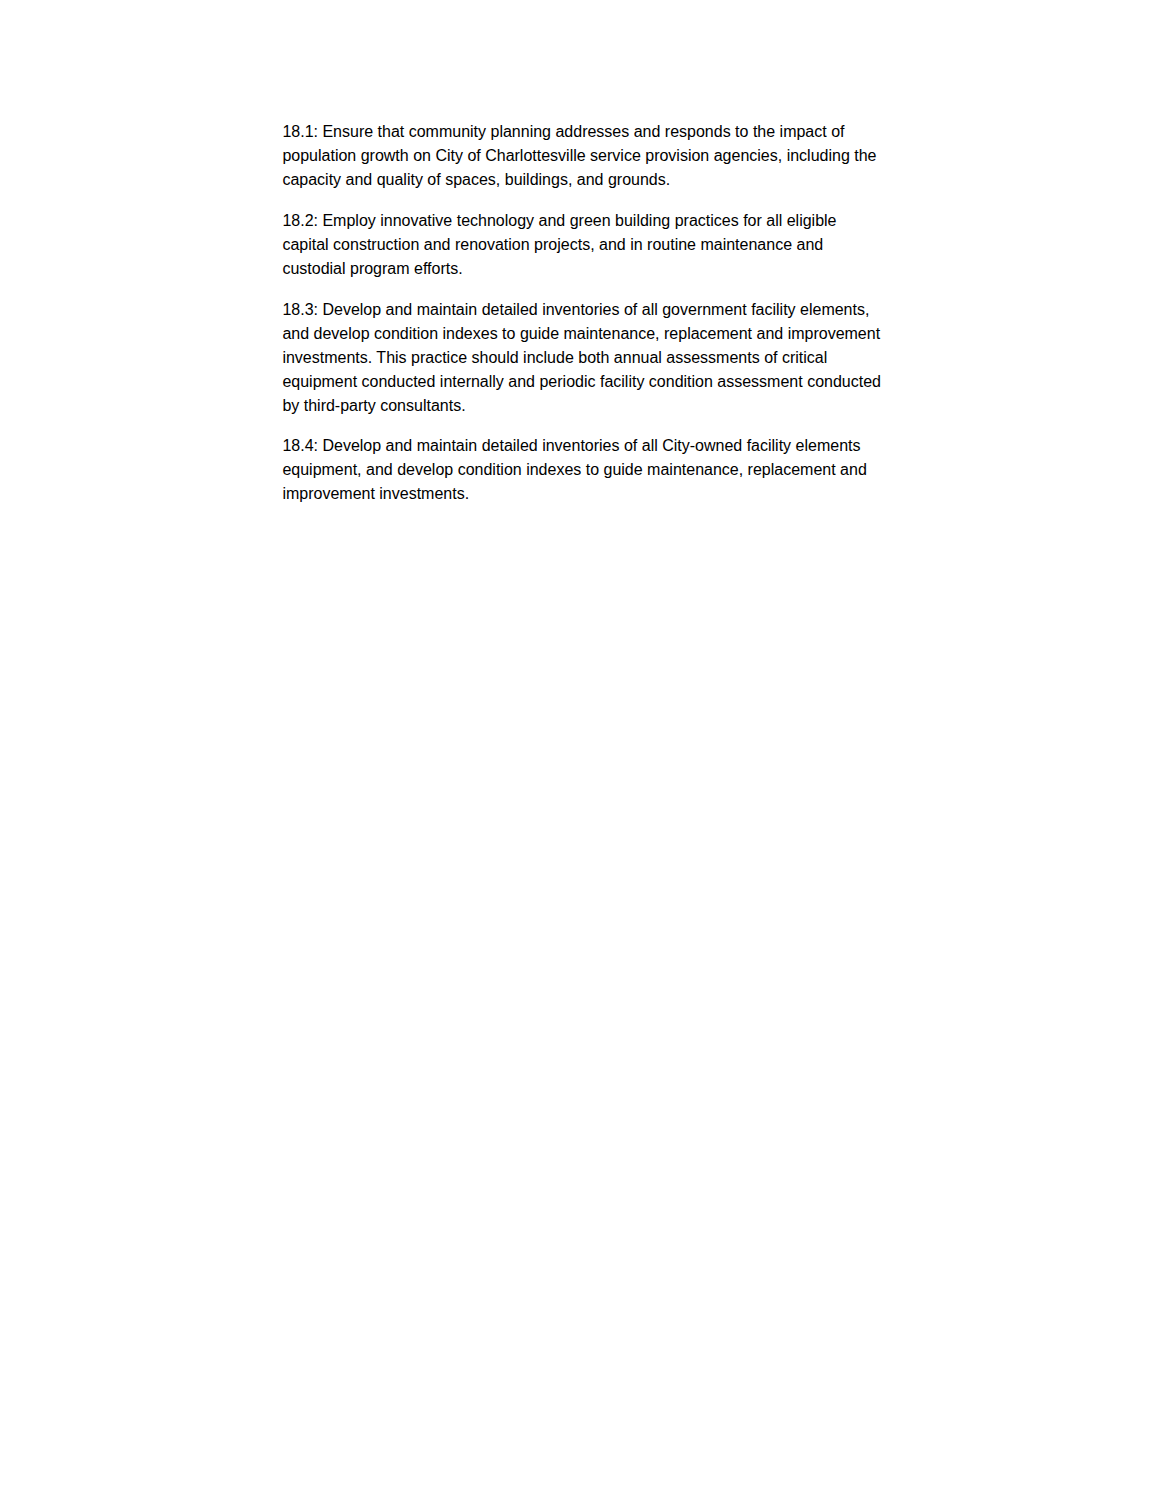18.1: Ensure that community planning addresses and responds to the impact of population growth on City of Charlottesville service provision agencies, including the capacity and quality of spaces, buildings, and grounds.
18.2: Employ innovative technology and green building practices for all eligible capital construction and renovation projects, and in routine maintenance and custodial program efforts.
18.3: Develop and maintain detailed inventories of all government facility elements, and develop condition indexes to guide maintenance, replacement and improvement investments. This practice should include both annual assessments of critical equipment conducted internally and periodic facility condition assessment conducted by third-party consultants.
18.4: Develop and maintain detailed inventories of all City-owned facility elements equipment, and develop condition indexes to guide maintenance, replacement and improvement investments.